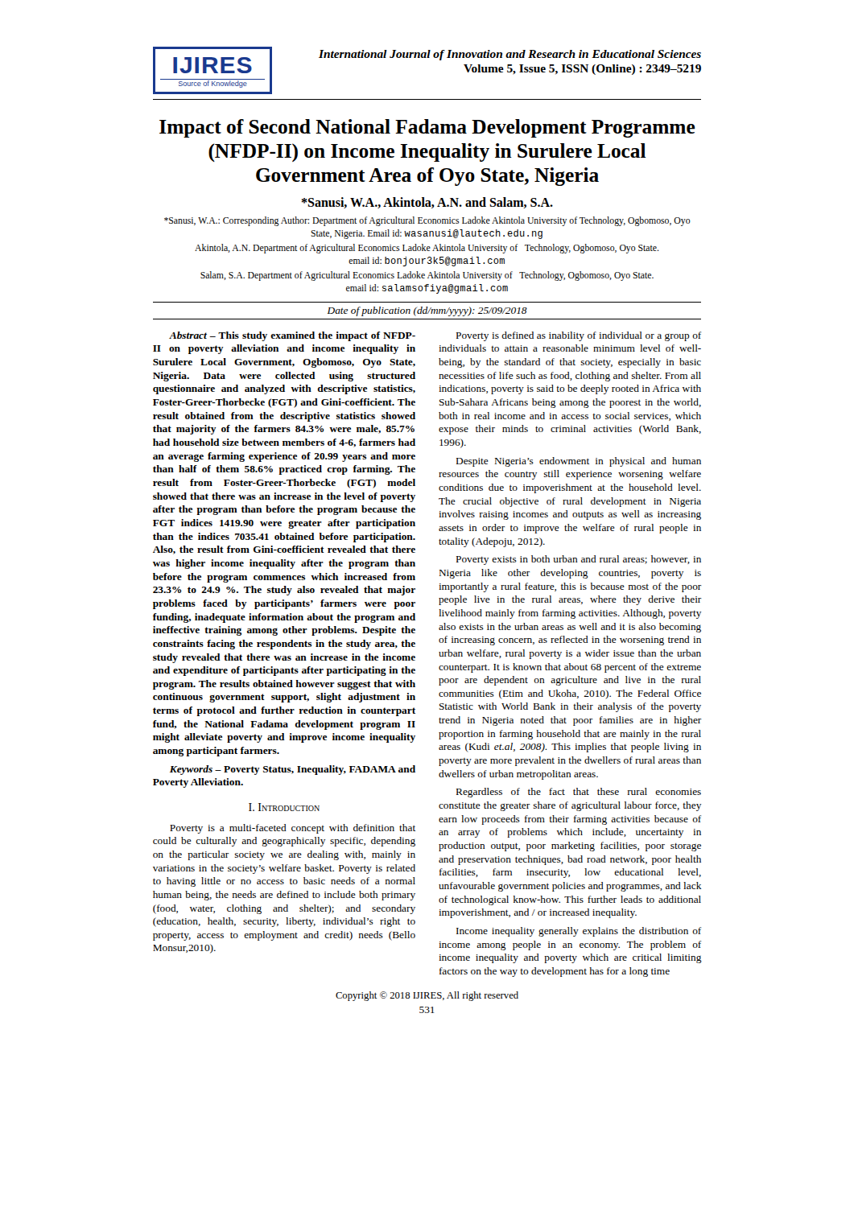IJIRES
Source of Knowledge
International Journal of Innovation and Research in Educational Sciences
Volume 5, Issue 5, ISSN (Online) : 2349–5219
Impact of Second National Fadama Development Programme (NFDP-II) on Income Inequality in Surulere Local Government Area of Oyo State, Nigeria
*Sanusi, W.A., Akintola, A.N. and Salam, S.A.
*Sanusi, W.A.: Corresponding Author: Department of Agricultural Economics Ladoke Akintola University of Technology, Ogbomoso, Oyo State, Nigeria. Email id: wasanusi@lautech.edu.ng
Akintola, A.N. Department of Agricultural Economics Ladoke Akintola University of Technology, Ogbomoso, Oyo State.
email id: bonjour3k5@gmail.com
Salam, S.A. Department of Agricultural Economics Ladoke Akintola University of Technology, Ogbomoso, Oyo State.
email id: salamsofiya@gmail.com
Date of publication (dd/mm/yyyy): 25/09/2018
Abstract – This study examined the impact of NFDP-II on poverty alleviation and income inequality in Surulere Local Government, Ogbomoso, Oyo State, Nigeria. Data were collected using structured questionnaire and analyzed with descriptive statistics, Foster-Greer-Thorbecke (FGT) and Gini-coefficient. The result obtained from the descriptive statistics showed that majority of the farmers 84.3% were male, 85.7% had household size between members of 4-6, farmers had an average farming experience of 20.99 years and more than half of them 58.6% practiced crop farming. The result from Foster-Greer-Thorbecke (FGT) model showed that there was an increase in the level of poverty after the program than before the program because the FGT indices 1419.90 were greater after participation than the indices 7035.41 obtained before participation. Also, the result from Gini-coefficient revealed that there was higher income inequality after the program than before the program commences which increased from 23.3% to 24.9 %. The study also revealed that major problems faced by participants’ farmers were poor funding, inadequate information about the program and ineffective training among other problems. Despite the constraints facing the respondents in the study area, the study revealed that there was an increase in the income and expenditure of participants after participating in the program. The results obtained however suggest that with continuous government support, slight adjustment in terms of protocol and further reduction in counterpart fund, the National Fadama development program II might alleviate poverty and improve income inequality among participant farmers.
Keywords – Poverty Status, Inequality, FADAMA and Poverty Alleviation.
I. Introduction
Poverty is a multi-faceted concept with definition that could be culturally and geographically specific, depending on the particular society we are dealing with, mainly in variations in the society’s welfare basket. Poverty is related to having little or no access to basic needs of a normal human being, the needs are defined to include both primary (food, water, clothing and shelter); and secondary (education, health, security, liberty, individual’s right to property, access to employment and credit) needs (Bello Monsur,2010).
Poverty is defined as inability of individual or a group of individuals to attain a reasonable minimum level of well-being, by the standard of that society, especially in basic necessities of life such as food, clothing and shelter. From all indications, poverty is said to be deeply rooted in Africa with Sub-Sahara Africans being among the poorest in the world, both in real income and in access to social services, which expose their minds to criminal activities (World Bank, 1996).
Despite Nigeria’s endowment in physical and human resources the country still experience worsening welfare conditions due to impoverishment at the household level. The crucial objective of rural development in Nigeria involves raising incomes and outputs as well as increasing assets in order to improve the welfare of rural people in totality (Adepoju, 2012).
Poverty exists in both urban and rural areas; however, in Nigeria like other developing countries, poverty is importantly a rural feature, this is because most of the poor people live in the rural areas, where they derive their livelihood mainly from farming activities. Although, poverty also exists in the urban areas as well and it is also becoming of increasing concern, as reflected in the worsening trend in urban welfare, rural poverty is a wider issue than the urban counterpart. It is known that about 68 percent of the extreme poor are dependent on agriculture and live in the rural communities (Etim and Ukoha, 2010). The Federal Office Statistic with World Bank in their analysis of the poverty trend in Nigeria noted that poor families are in higher proportion in farming household that are mainly in the rural areas (Kudi et.al, 2008). This implies that people living in poverty are more prevalent in the dwellers of rural areas than dwellers of urban metropolitan areas.
Regardless of the fact that these rural economies constitute the greater share of agricultural labour force, they earn low proceeds from their farming activities because of an array of problems which include, uncertainty in production output, poor marketing facilities, poor storage and preservation techniques, bad road network, poor health facilities, farm insecurity, low educational level, unfavourable government policies and programmes, and lack of technological know-how. This further leads to additional impoverishment, and / or increased inequality.
Income inequality generally explains the distribution of income among people in an economy. The problem of income inequality and poverty which are critical limiting factors on the way to development has for a long time
Copyright © 2018 IJIRES, All right reserved
531